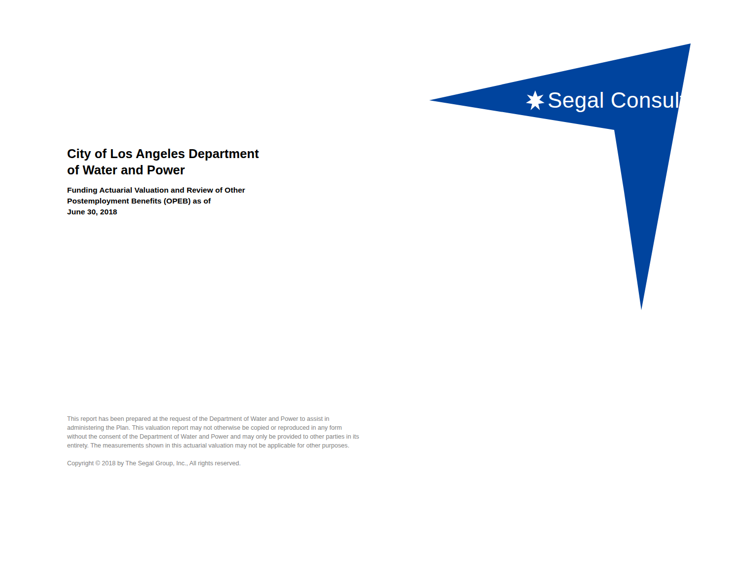Segal Consulting Segal Consulting
City of Los Angeles Department
of Water and Power
Funding Actuarial Valuation and Review of Other
Postemployment Benefits (OPEB) as of
June 30, 2018
This report has been prepared at the request of the Department of Water and Power to assist in administering the Plan. This valuation report may not otherwise be copied or reproduced in any form without the consent of the Department of Water and Power and may only be provided to other parties in its entirety. The measurements shown in this actuarial valuation may not be applicable for other purposes.
Copyright © 2018 by The Segal Group, Inc., All rights reserved.